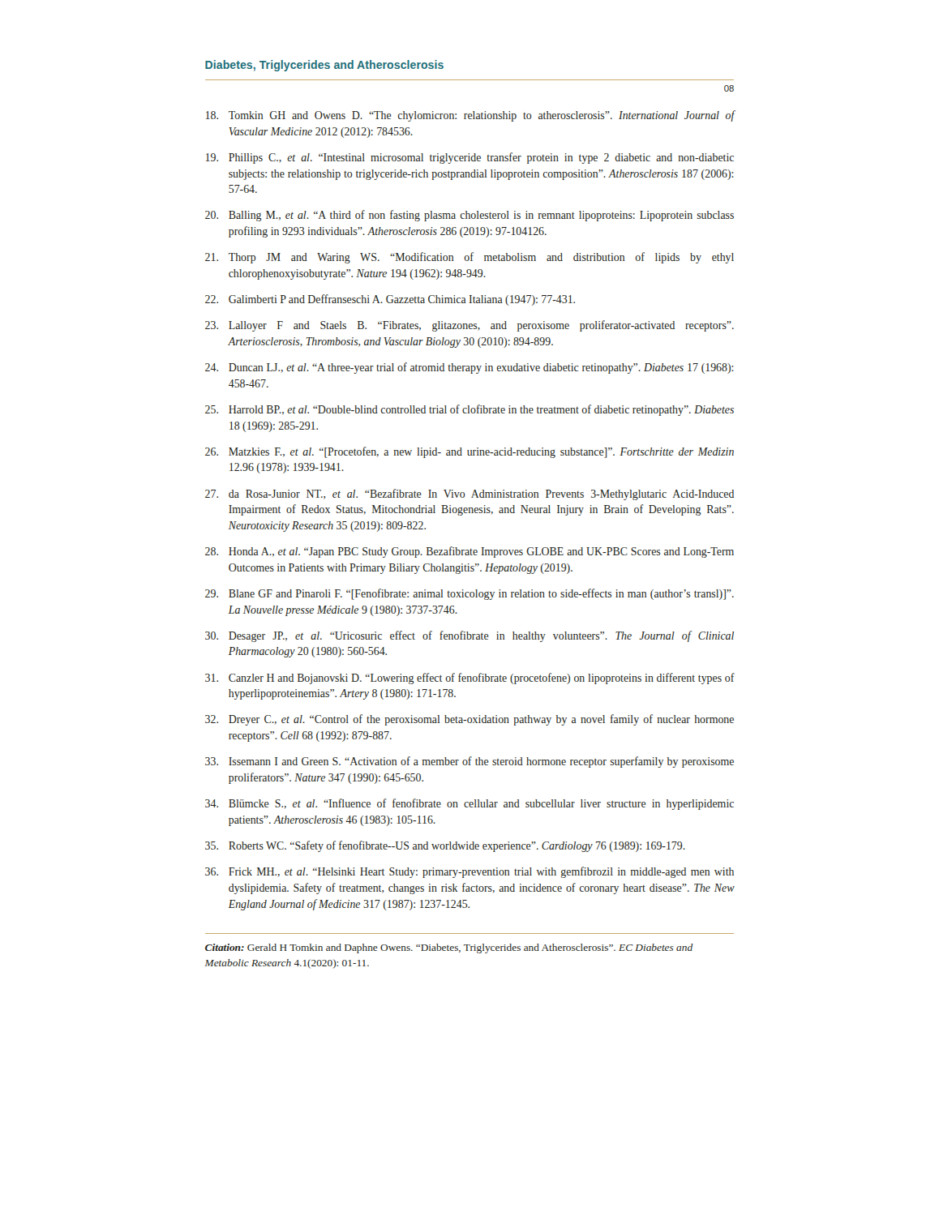Diabetes, Triglycerides and Atherosclerosis
08
Tomkin GH and Owens D. “The chylomicron: relationship to atherosclerosis”. International Journal of Vascular Medicine 2012 (2012): 784536.
Phillips C., et al. “Intestinal microsomal triglyceride transfer protein in type 2 diabetic and non-diabetic subjects: the relationship to triglyceride-rich postprandial lipoprotein composition”. Atherosclerosis 187 (2006): 57-64.
Balling M., et al. “A third of non fasting plasma cholesterol is in remnant lipoproteins: Lipoprotein subclass profiling in 9293 individuals”. Atherosclerosis 286 (2019): 97-104126.
Thorp JM and Waring WS. “Modification of metabolism and distribution of lipids by ethyl chlorophenoxyisobutyrate”. Nature 194 (1962): 948-949.
Galimberti P and Deffranseschi A. Gazzetta Chimica Italiana (1947): 77-431.
Lalloyer F and Staels B. “Fibrates, glitazones, and peroxisome proliferator-activated receptors”. Arteriosclerosis, Thrombosis, and Vascular Biology 30 (2010): 894-899.
Duncan LJ., et al. “A three-year trial of atromid therapy in exudative diabetic retinopathy”. Diabetes 17 (1968): 458-467.
Harrold BP., et al. “Double-blind controlled trial of clofibrate in the treatment of diabetic retinopathy”. Diabetes 18 (1969): 285-291.
Matzkies F., et al. “[Procetofen, a new lipid- and urine-acid-reducing substance]”. Fortschritte der Medizin 12.96 (1978): 1939-1941.
da Rosa-Junior NT., et al. “Bezafibrate In Vivo Administration Prevents 3-Methylglutaric Acid-Induced Impairment of Redox Status, Mitochondrial Biogenesis, and Neural Injury in Brain of Developing Rats”. Neurotoxicity Research 35 (2019): 809-822.
Honda A., et al. “Japan PBC Study Group. Bezafibrate Improves GLOBE and UK-PBC Scores and Long-Term Outcomes in Patients with Primary Biliary Cholangitis”. Hepatology (2019).
Blane GF and Pinaroli F. “[Fenofibrate: animal toxicology in relation to side-effects in man (author’s transl)]”. La Nouvelle presse Médicale 9 (1980): 3737-3746.
Desager JP., et al. “Uricosuric effect of fenofibrate in healthy volunteers”. The Journal of Clinical Pharmacology 20 (1980): 560-564.
Canzler H and Bojanovski D. “Lowering effect of fenofibrate (procetofene) on lipoproteins in different types of hyperlipoproteinemias”. Artery 8 (1980): 171-178.
Dreyer C., et al. “Control of the peroxisomal beta-oxidation pathway by a novel family of nuclear hormone receptors”. Cell 68 (1992): 879-887.
Issemann I and Green S. “Activation of a member of the steroid hormone receptor superfamily by peroxisome proliferators”. Nature 347 (1990): 645-650.
Blümcke S., et al. “Influence of fenofibrate on cellular and subcellular liver structure in hyperlipidemic patients”. Atherosclerosis 46 (1983): 105-116.
Roberts WC. “Safety of fenofibrate--US and worldwide experience”. Cardiology 76 (1989): 169-179.
Frick MH., et al. “Helsinki Heart Study: primary-prevention trial with gemfibrozil in middle-aged men with dyslipidemia. Safety of treatment, changes in risk factors, and incidence of coronary heart disease”. The New England Journal of Medicine 317 (1987): 1237-1245.
Citation: Gerald H Tomkin and Daphne Owens. “Diabetes, Triglycerides and Atherosclerosis”. EC Diabetes and Metabolic Research 4.1(2020): 01-11.